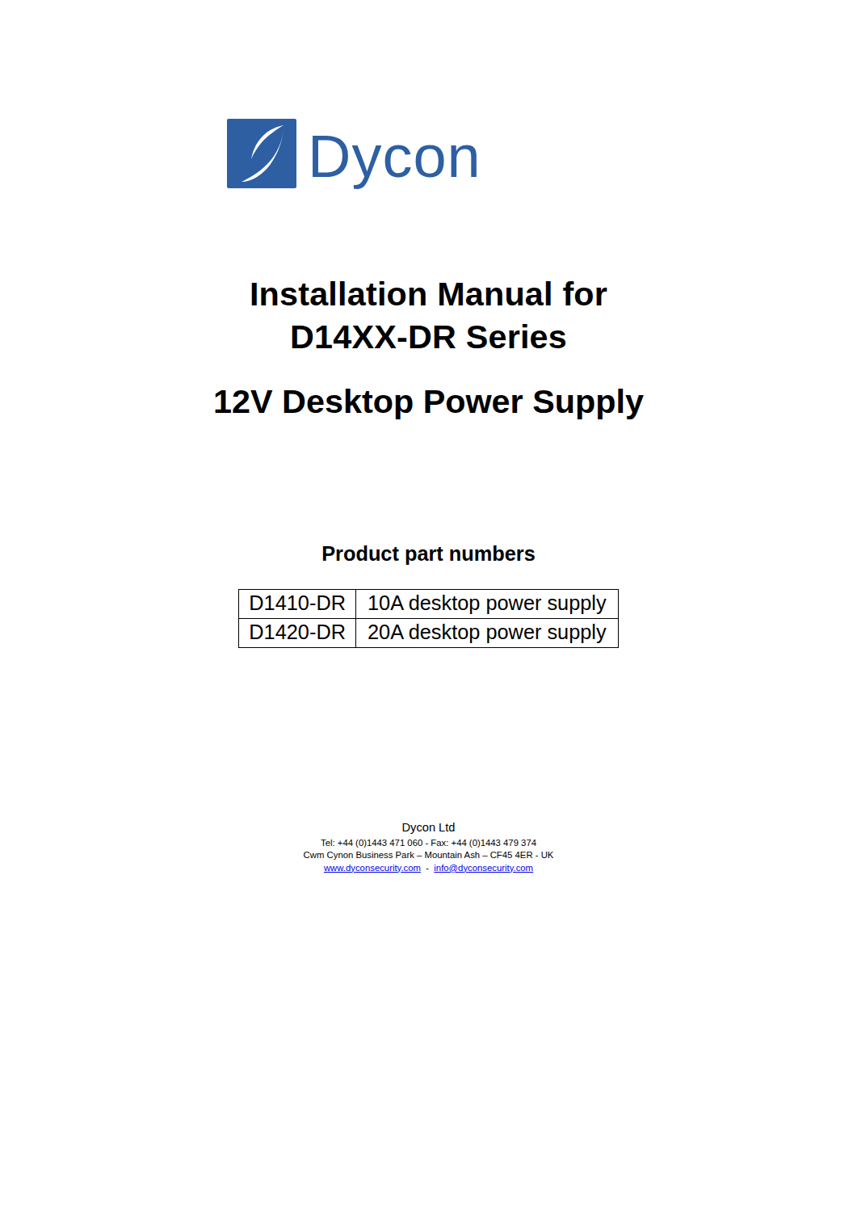Dycon
Installation Manual for D14XX-DR Series
12V Desktop Power Supply
Product part numbers
| D1410-DR | 10A desktop power supply |
| D1420-DR | 20A desktop power supply |
Dycon Ltd
Tel: +44 (0)1443 471 060 - Fax: +44 (0)1443 479 374
Cwm Cynon Business Park – Mountain Ash – CF45 4ER - UK
www.dyconsecurity.com - info@dyconsecurity.com